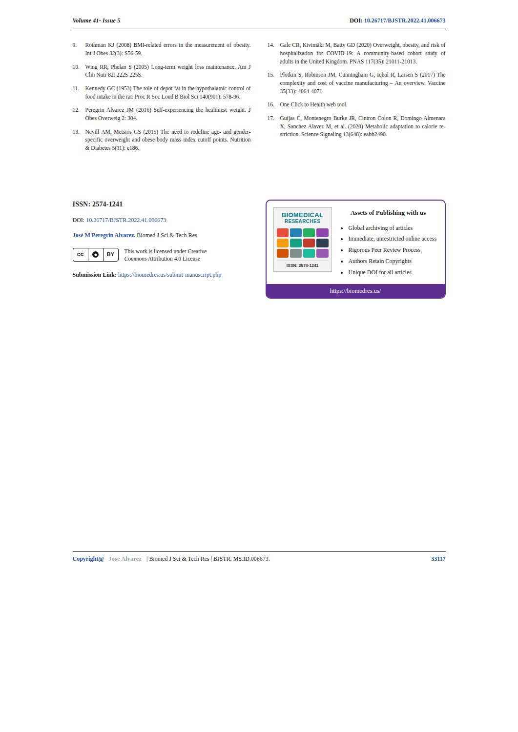Volume 41- Issue 5
DOI: 10.26717/BJSTR.2022.41.006673
9. Rothman KJ (2008) BMI-related errors in the measurement of obesity. Int J Obes 32(3): S56-59.
10. Wing RR, Phelan S (2005) Long-term weight loss maintenance. Am J Clin Nutr 82: 222S 225S.
11. Kennedy GC (1953) The role of depot fat in the hypothalamic control of food intake in the rat. Proc R Soc Lond B Biol Sci 140(901): 578-96.
12. Peregrin Alvarez JM (2016) Self-experiencing the healthiest weight. J Obes Overweig 2: 304.
13. Nevill AM, Metsios GS (2015) The need to redefine age- and gender-specific overweight and obese body mass index cutoff points. Nutrition & Diabetes 5(11): e186.
14. Gale CR, Kivimäki M, Batty GD (2020) Overweight, obesity, and risk of hospitalization for COVID-19: A community-based cohort study of adults in the United Kingdom. PNAS 117(35): 21011-21013.
15. Plotkin S, Robinson JM, Cunningham G, Iqbal R, Larsen S (2017) The complexity and cost of vaccine manufacturing – An overview. Vaccine 35(33): 4064-4071.
16. One Click to Health web tool.
17. Guijas C, Montenegro Burke JR, Cintron Colon R, Domingo Almenara X, Sanchez Alavez M, et al. (2020) Metabolic adaptation to calorie restriction. Science Signaling 13(648): eabb2490.
ISSN: 2574-1241
DOI: 10.26717/BJSTR.2022.41.006673
José M Peregrin Alvarez. Biomed J Sci & Tech Res
cc
BY
This work is licensed under Creative
Commons Attribution 4.0 License
Submission Link: https://biomedres.us/submit-manuscript.php
BIOMEDICAL
RESEARCHES
ISSN: 2574-1241
Assets of Publishing with us
Global archiving of articles
Immediate, unrestricted online access
Rigorous Peer Review Process
Authors Retain Copyrights
Unique DOI for all articles
https://biomedres.us/
Copyright@ Jose Alvarez | Biomed J Sci & Tech Res | BJSTR. MS.ID.006673.
33117